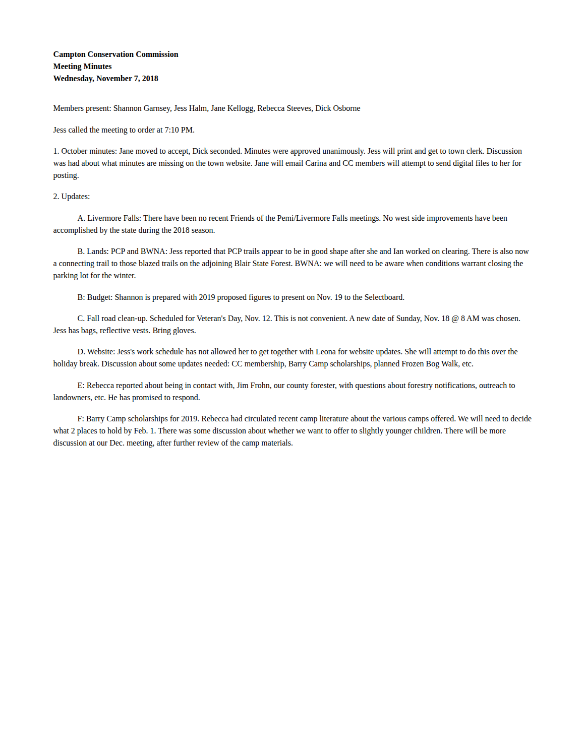Campton Conservation Commission
Meeting Minutes
Wednesday, November 7, 2018
Members present: Shannon Garnsey, Jess Halm, Jane Kellogg, Rebecca Steeves, Dick Osborne
Jess called the meeting to order at 7:10 PM.
1. October minutes: Jane moved to accept, Dick seconded. Minutes were approved unanimously. Jess will print and get to town clerk. Discussion was had about what minutes are missing on the town website. Jane will email Carina and CC members will attempt to send digital files to her for posting.
2. Updates:
A. Livermore Falls: There have been no recent Friends of the Pemi/Livermore Falls meetings. No west side improvements have been accomplished by the state during the 2018 season.
B. Lands: PCP and BWNA: Jess reported that PCP trails appear to be in good shape after she and Ian worked on clearing. There is also now a connecting trail to those blazed trails on the adjoining Blair State Forest. BWNA: we will need to be aware when conditions warrant closing the parking lot for the winter.
B: Budget: Shannon is prepared with 2019 proposed figures to present on Nov. 19 to the Selectboard.
C. Fall road clean-up. Scheduled for Veteran's Day, Nov. 12. This is not convenient. A new date of Sunday, Nov. 18 @ 8 AM was chosen. Jess has bags, reflective vests. Bring gloves.
D. Website: Jess's work schedule has not allowed her to get together with Leona for website updates. She will attempt to do this over the holiday break. Discussion about some updates needed: CC membership, Barry Camp scholarships, planned Frozen Bog Walk, etc.
E: Rebecca reported about being in contact with, Jim Frohn, our county forester, with questions about forestry notifications, outreach to landowners, etc. He has promised to respond.
F: Barry Camp scholarships for 2019. Rebecca had circulated recent camp literature about the various camps offered. We will need to decide what 2 places to hold by Feb. 1. There was some discussion about whether we want to offer to slightly younger children. There will be more discussion at our Dec. meeting, after further review of the camp materials.